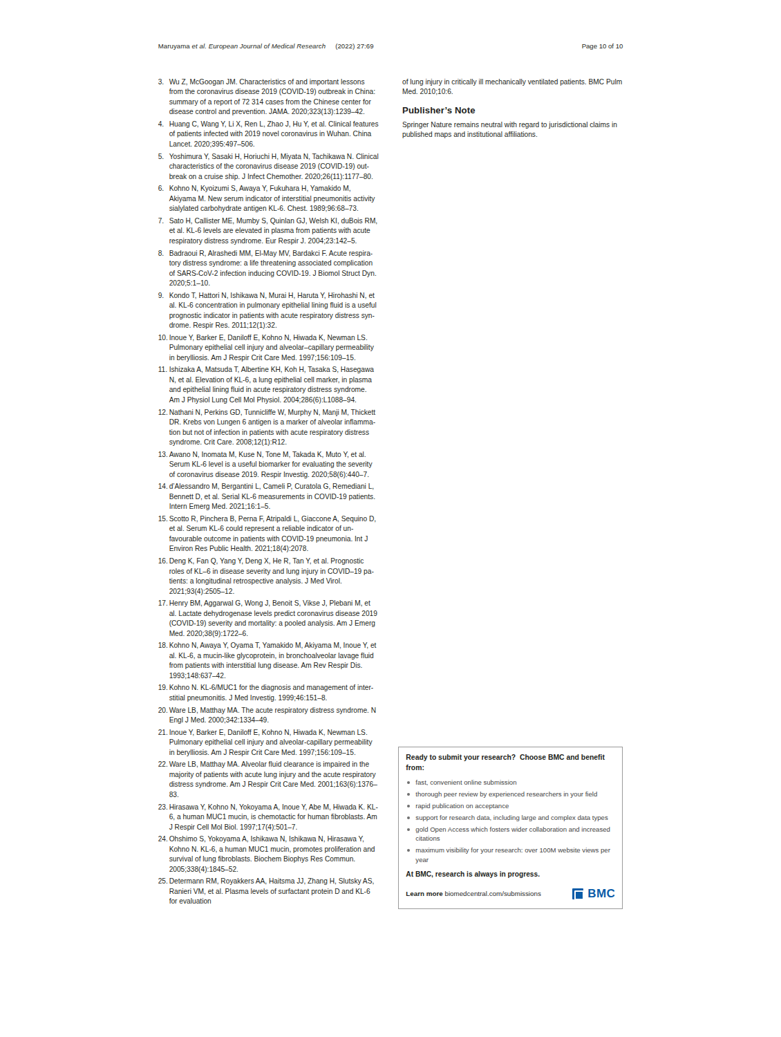Maruyama et al. European Journal of Medical Research(2022) 27:69
Page 10 of 10
Wu Z, McGoogan JM. Characteristics of and important lessons from the coronavirus disease 2019 (COVID-19) outbreak in China: summary of a report of 72 314 cases from the Chinese center for disease control and prevention. JAMA. 2020;323(13):1239–42.
Huang C, Wang Y, Li X, Ren L, Zhao J, Hu Y, et al. Clinical features of patients infected with 2019 novel coronavirus in Wuhan. China Lancet. 2020;395:497–506.
Yoshimura Y, Sasaki H, Horiuchi H, Miyata N, Tachikawa N. Clinical characteristics of the coronavirus disease 2019 (COVID-19) outbreak on a cruise ship. J Infect Chemother. 2020;26(11):1177–80.
Kohno N, Kyoizumi S, Awaya Y, Fukuhara H, Yamakido M, Akiyama M. New serum indicator of interstitial pneumonitis activity sialylated carbohydrate antigen KL-6. Chest. 1989;96:68–73.
Sato H, Callister ME, Mumby S, Quinlan GJ, Welsh KI, duBois RM, et al. KL-6 levels are elevated in plasma from patients with acute respiratory distress syndrome. Eur Respir J. 2004;23:142–5.
Badraoui R, Alrashedi MM, El-May MV, Bardakci F. Acute respiratory distress syndrome: a life threatening associated complication of SARS-CoV-2 infection inducing COVID-19. J Biomol Struct Dyn. 2020;5:1–10.
Kondo T, Hattori N, Ishikawa N, Murai H, Haruta Y, Hirohashi N, et al. KL-6 concentration in pulmonary epithelial lining fluid is a useful prognostic indicator in patients with acute respiratory distress syndrome. Respir Res. 2011;12(1):32.
Inoue Y, Barker E, Daniloff E, Kohno N, Hiwada K, Newman LS. Pulmonary epithelial cell injury and alveolar–capillary permeability in berylliosis. Am J Respir Crit Care Med. 1997;156:109–15.
Ishizaka A, Matsuda T, Albertine KH, Koh H, Tasaka S, Hasegawa N, et al. Elevation of KL-6, a lung epithelial cell marker, in plasma and epithelial lining fluid in acute respiratory distress syndrome. Am J Physiol Lung Cell Mol Physiol. 2004;286(6):L1088–94.
Nathani N, Perkins GD, Tunnicliffe W, Murphy N, Manji M, Thickett DR. Krebs von Lungen 6 antigen is a marker of alveolar inflammation but not of infection in patients with acute respiratory distress syndrome. Crit Care. 2008;12(1):R12.
Awano N, Inomata M, Kuse N, Tone M, Takada K, Muto Y, et al. Serum KL-6 level is a useful biomarker for evaluating the severity of coronavirus disease 2019. Respir Investig. 2020;58(6):440–7.
d’Alessandro M, Bergantini L, Cameli P, Curatola G, Remediani L, Bennett D, et al. Serial KL-6 measurements in COVID-19 patients. Intern Emerg Med. 2021;16:1–5.
Scotto R, Pinchera B, Perna F, Atripaldi L, Giaccone A, Sequino D, et al. Serum KL-6 could represent a reliable indicator of unfavourable outcome in patients with COVID-19 pneumonia. Int J Environ Res Public Health. 2021;18(4):2078.
Deng K, Fan Q, Yang Y, Deng X, He R, Tan Y, et al. Prognostic roles of KL–6 in disease severity and lung injury in COVID–19 patients: a longitudinal retrospective analysis. J Med Virol. 2021;93(4):2505–12.
Henry BM, Aggarwal G, Wong J, Benoit S, Vikse J, Plebani M, et al. Lactate dehydrogenase levels predict coronavirus disease 2019 (COVID-19) severity and mortality: a pooled analysis. Am J Emerg Med. 2020;38(9):1722–6.
Kohno N, Awaya Y, Oyama T, Yamakido M, Akiyama M, Inoue Y, et al. KL-6, a mucin-like glycoprotein, in bronchoalveolar lavage fluid from patients with interstitial lung disease. Am Rev Respir Dis. 1993;148:637–42.
Kohno N. KL-6/MUC1 for the diagnosis and management of interstitial pneumonitis. J Med Investig. 1999;46:151–8.
Ware LB, Matthay MA. The acute respiratory distress syndrome. N Engl J Med. 2000;342:1334–49.
Inoue Y, Barker E, Daniloff E, Kohno N, Hiwada K, Newman LS. Pulmonary epithelial cell injury and alveolar-capillary permeability in berylliosis. Am J Respir Crit Care Med. 1997;156:109–15.
Ware LB, Matthay MA. Alveolar fluid clearance is impaired in the majority of patients with acute lung injury and the acute respiratory distress syndrome. Am J Respir Crit Care Med. 2001;163(6):1376–83.
Hirasawa Y, Kohno N, Yokoyama A, Inoue Y, Abe M, Hiwada K. KL-6, a human MUC1 mucin, is chemotactic for human fibroblasts. Am J Respir Cell Mol Biol. 1997;17(4):501–7.
Ohshimo S, Yokoyama A, Ishikawa N, Ishikawa N, Hirasawa Y, Kohno N. KL-6, a human MUC1 mucin, promotes proliferation and survival of lung fibroblasts. Biochem Biophys Res Commun. 2005;338(4):1845–52.
Determann RM, Royakkers AA, Haitsma JJ, Zhang H, Slutsky AS, Ranieri VM, et al. Plasma levels of surfactant protein D and KL-6 for evaluation
of lung injury in critically ill mechanically ventilated patients. BMC Pulm Med. 2010;10:6.
Publisher’s Note
Springer Nature remains neutral with regard to jurisdictional claims in published maps and institutional affiliations.
Ready to submit your research? Choose BMC and benefit from:
fast, convenient online submission
thorough peer review by experienced researchers in your field
rapid publication on acceptance
support for research data, including large and complex data types
gold Open Access which fosters wider collaboration and increased citations
maximum visibility for your research: over 100M website views per year
At BMC, research is always in progress.
Learn more biomedcentral.com/submissions
BMC